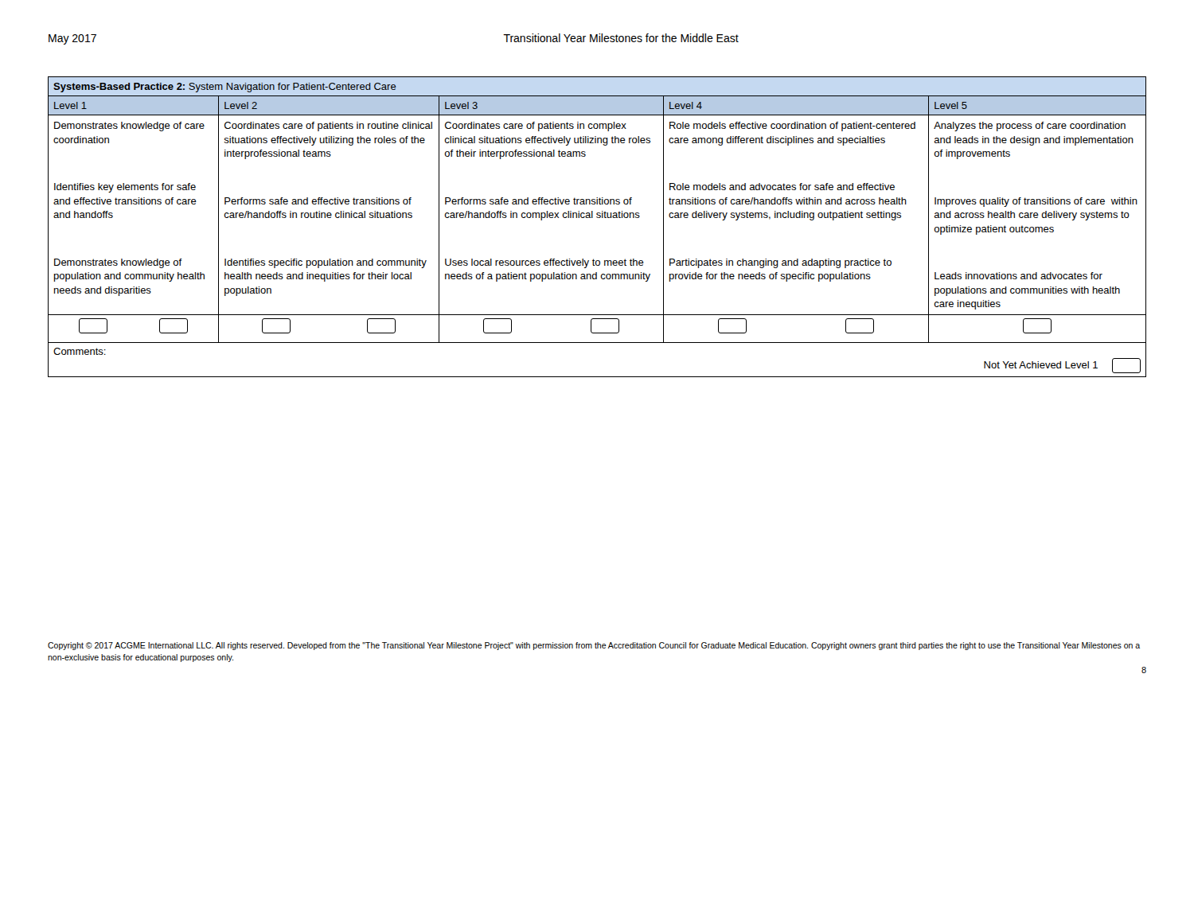May 2017
Transitional Year Milestones for the Middle East
| Systems-Based Practice 2: System Navigation for Patient-Centered Care |
| Level 1 | Level 2 | Level 3 | Level 4 | Level 5 |
| Demonstrates knowledge of care coordination Identifies key elements for safe and effective transitions of care and handoffs Demonstrates knowledge of population and community health needs and disparities | Coordinates care of patients in routine clinical situations effectively utilizing the roles of the interprofessional teams Performs safe and effective transitions of care/handoffs in routine clinical situations Identifies specific population and community health needs and inequities for their local population | Coordinates care of patients in complex clinical situations effectively utilizing the roles of their interprofessional teams Performs safe and effective transitions of care/handoffs in complex clinical situations Uses local resources effectively to meet the needs of a patient population and community | Role models effective coordination of patient-centered care among different disciplines and specialties Role models and advocates for safe and effective transitions of care/handoffs within and across health care delivery systems, including outpatient settings Participates in changing and adapting practice to provide for the needs of specific populations | Analyzes the process of care coordination and leads in the design and implementation of improvements Improves quality of transitions of care within and across health care delivery systems to optimize patient outcomes Leads innovations and advocates for populations and communities with health care inequities |
| Comments: Not Yet Achieved Level 1 |
Copyright © 2017 ACGME International LLC. All rights reserved. Developed from the "The Transitional Year Milestone Project" with permission from the Accreditation Council for Graduate Medical Education. Copyright owners grant third parties the right to use the Transitional Year Milestones on a non-exclusive basis for educational purposes only.
8